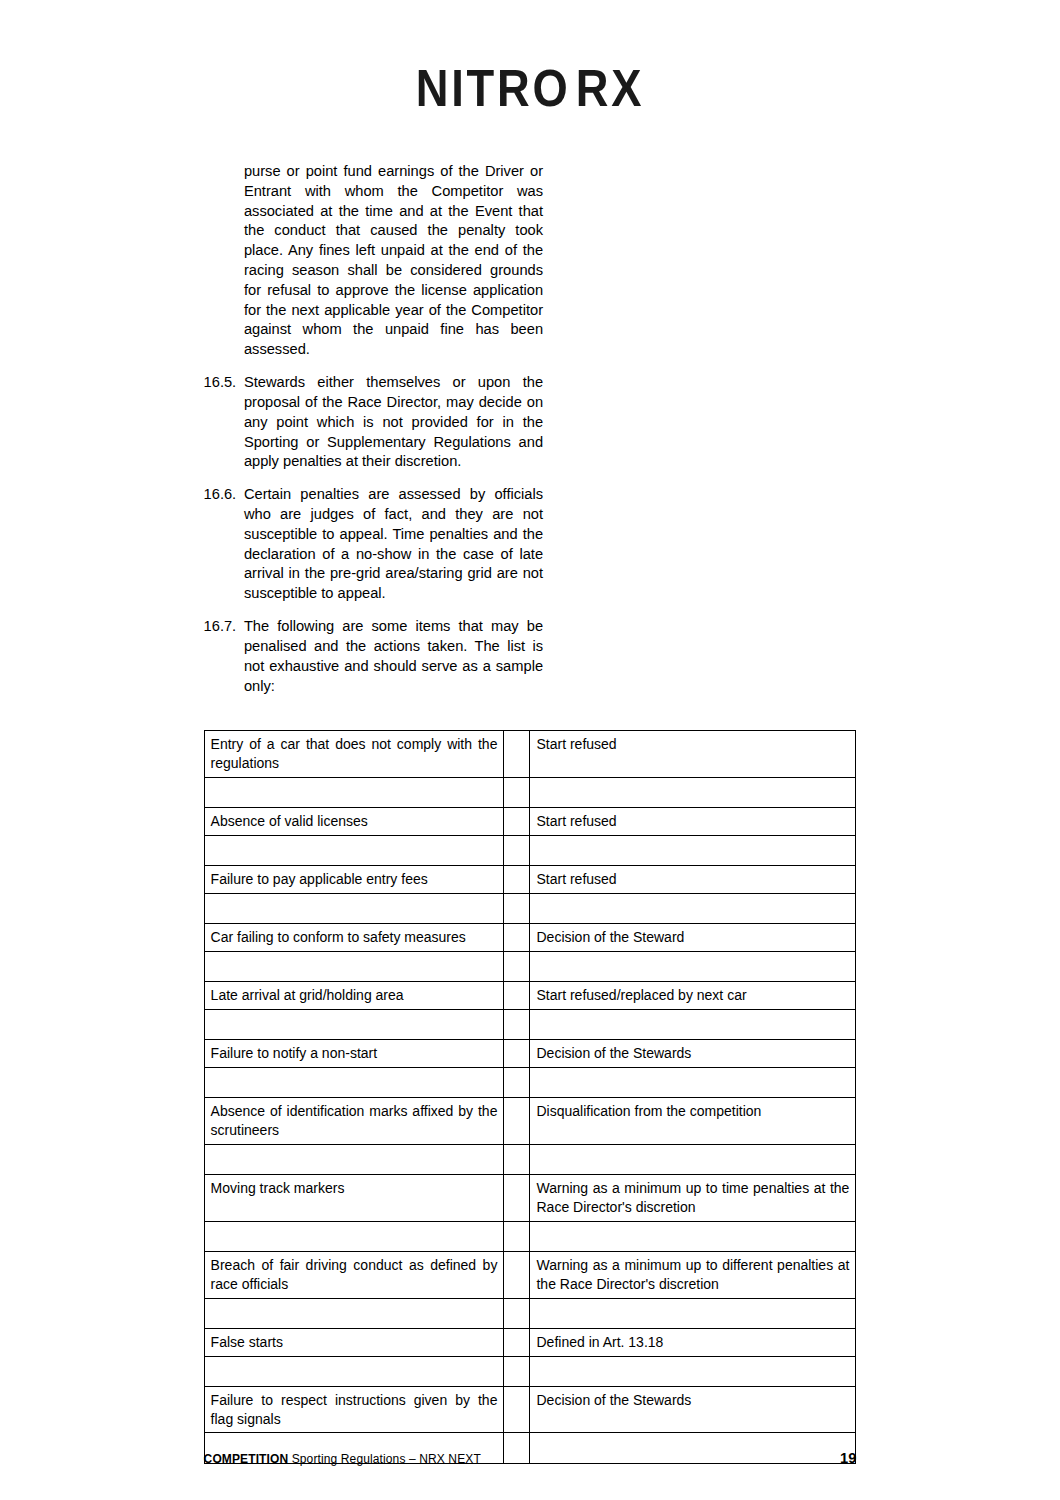NITRORX
purse or point fund earnings of the Driver or Entrant with whom the Competitor was associated at the time and at the Event that the conduct that caused the penalty took place. Any fines left unpaid at the end of the racing season shall be considered grounds for refusal to approve the license application for the next applicable year of the Competitor against whom the unpaid fine has been assessed.
16.5.
Stewards either themselves or upon the proposal of the Race Director, may decide on any point which is not provided for in the Sporting or Supplementary Regulations and apply penalties at their discretion.
16.6.
Certain penalties are assessed by officials who are judges of fact, and they are not susceptible to appeal. Time penalties and the declaration of a no-show in the case of late arrival in the pre-grid area/staring grid are not susceptible to appeal.
16.7.
The following are some items that may be penalised and the actions taken. The list is not exhaustive and should serve as a sample only:
| Entry of a car that does not comply with the regulations | | Start refused |
| Absence of valid licenses | | Start refused |
| Failure to pay applicable entry fees | | Start refused |
| Car failing to conform to safety measures | | Decision of the Steward |
| Late arrival at grid/holding area | | Start refused/replaced by next car |
| Failure to notify a non-start | | Decision of the Stewards |
| Absence of identification marks affixed by the scrutineers | | Disqualification from the competition |
| Moving track markers | | Warning as a minimum up to time penalties at the Race Director's discretion |
| Breach of fair driving conduct as defined by race officials | | Warning as a minimum up to different penalties at the Race Director's discretion |
| False starts | | Defined in Art. 13.18 |
| Failure to respect instructions given by the flag signals | | Decision of the Stewards |
COMPETITION Sporting Regulations – NRX NEXT
19